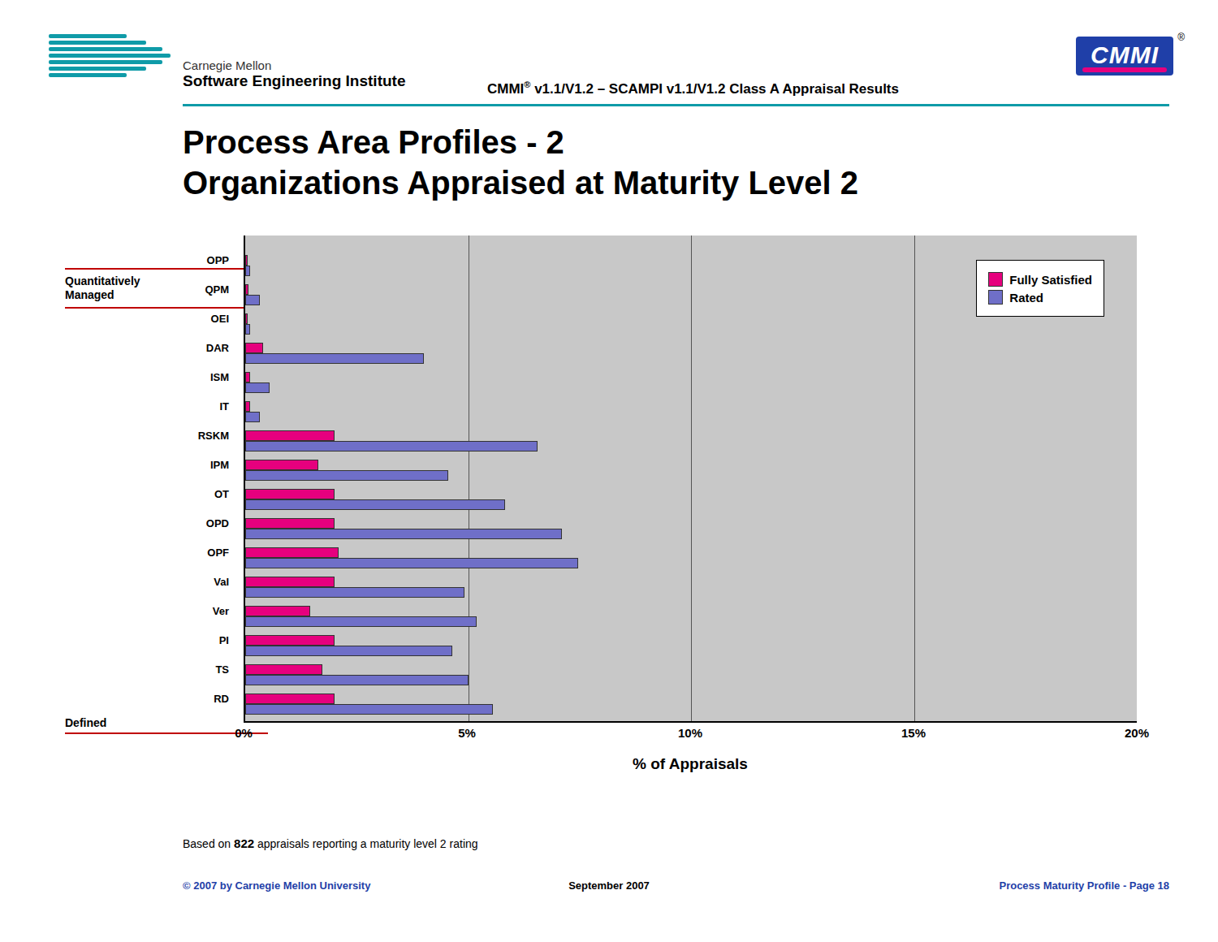Carnegie Mellon
Software Engineering Institute
CMMI® v1.1/V1.2 – SCAMPI v1.1/V1.2 Class A Appraisal Results
®
CMMI
Process Area Profiles - 2
Organizations Appraised at Maturity Level 2
Quantitatively
Managed
Defined
OPP
QPM
OEI
DAR
ISM
IT
RSKM
IPM
OT
OPD
OPF
Val
Ver
PI
TS
RD
Fully Satisfied
Rated
0% 5% 10% 15% 20%
% of Appraisals
Based on 822 appraisals reporting a maturity level 2 rating
© 2007 by Carnegie Mellon University
September 2007
Process Maturity Profile - Page 18